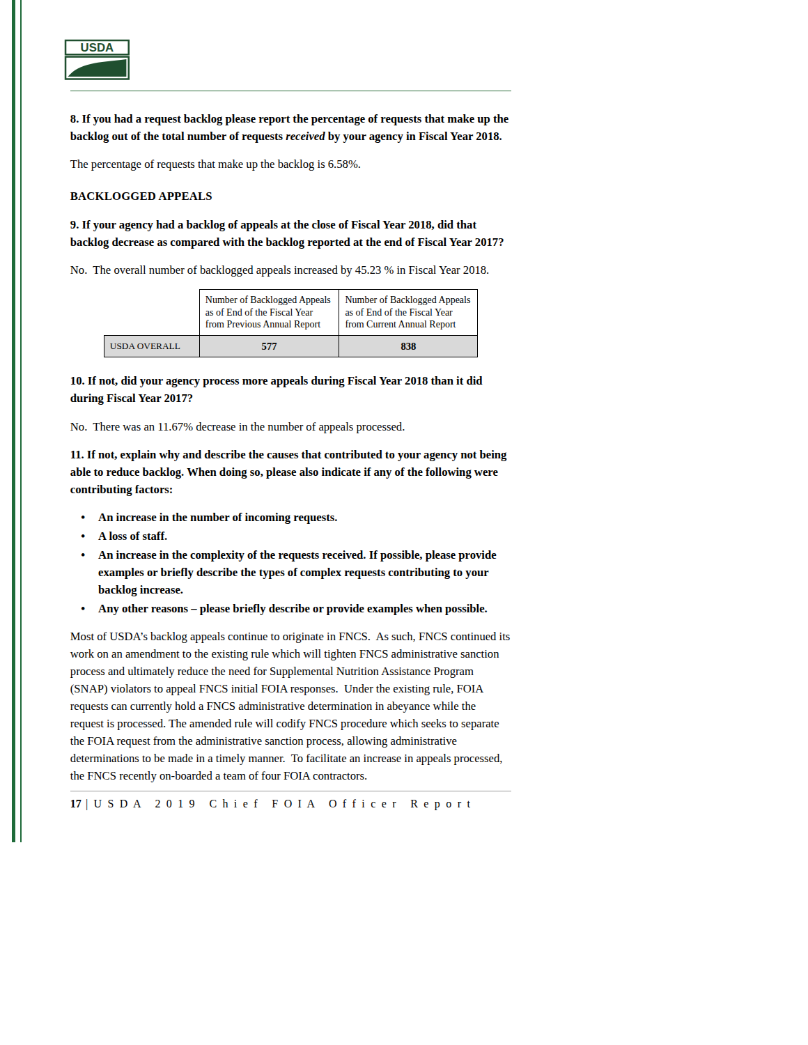USDA
8. If you had a request backlog please report the percentage of requests that make up the backlog out of the total number of requests received by your agency in Fiscal Year 2018.
The percentage of requests that make up the backlog is 6.58%.
BACKLOGGED APPEALS
9. If your agency had a backlog of appeals at the close of Fiscal Year 2018, did that backlog decrease as compared with the backlog reported at the end of Fiscal Year 2017?
No. The overall number of backlogged appeals increased by 45.23 % in Fiscal Year 2018.
| | Number of Backlogged Appeals as of End of the Fiscal Year from Previous Annual Report | Number of Backlogged Appeals as of End of the Fiscal Year from Current Annual Report |
| --- | --- | --- |
| USDA OVERALL | 577 | 838 |
10. If not, did your agency process more appeals during Fiscal Year 2018 than it did during Fiscal Year 2017?
No. There was an 11.67% decrease in the number of appeals processed.
11. If not, explain why and describe the causes that contributed to your agency not being able to reduce backlog. When doing so, please also indicate if any of the following were contributing factors:
An increase in the number of incoming requests.
A loss of staff.
An increase in the complexity of the requests received. If possible, please provide examples or briefly describe the types of complex requests contributing to your backlog increase.
Any other reasons – please briefly describe or provide examples when possible.
Most of USDA’s backlog appeals continue to originate in FNCS. As such, FNCS continued its work on an amendment to the existing rule which will tighten FNCS administrative sanction process and ultimately reduce the need for Supplemental Nutrition Assistance Program (SNAP) violators to appeal FNCS initial FOIA responses. Under the existing rule, FOIA requests can currently hold a FNCS administrative determination in abeyance while the request is processed. The amended rule will codify FNCS procedure which seeks to separate the FOIA request from the administrative sanction process, allowing administrative determinations to be made in a timely manner. To facilitate an increase in appeals processed, the FNCS recently on-boarded a team of four FOIA contractors.
17 | U S D A 2 0 1 9 C h i e f F O I A O f f i c e r R e p o r t